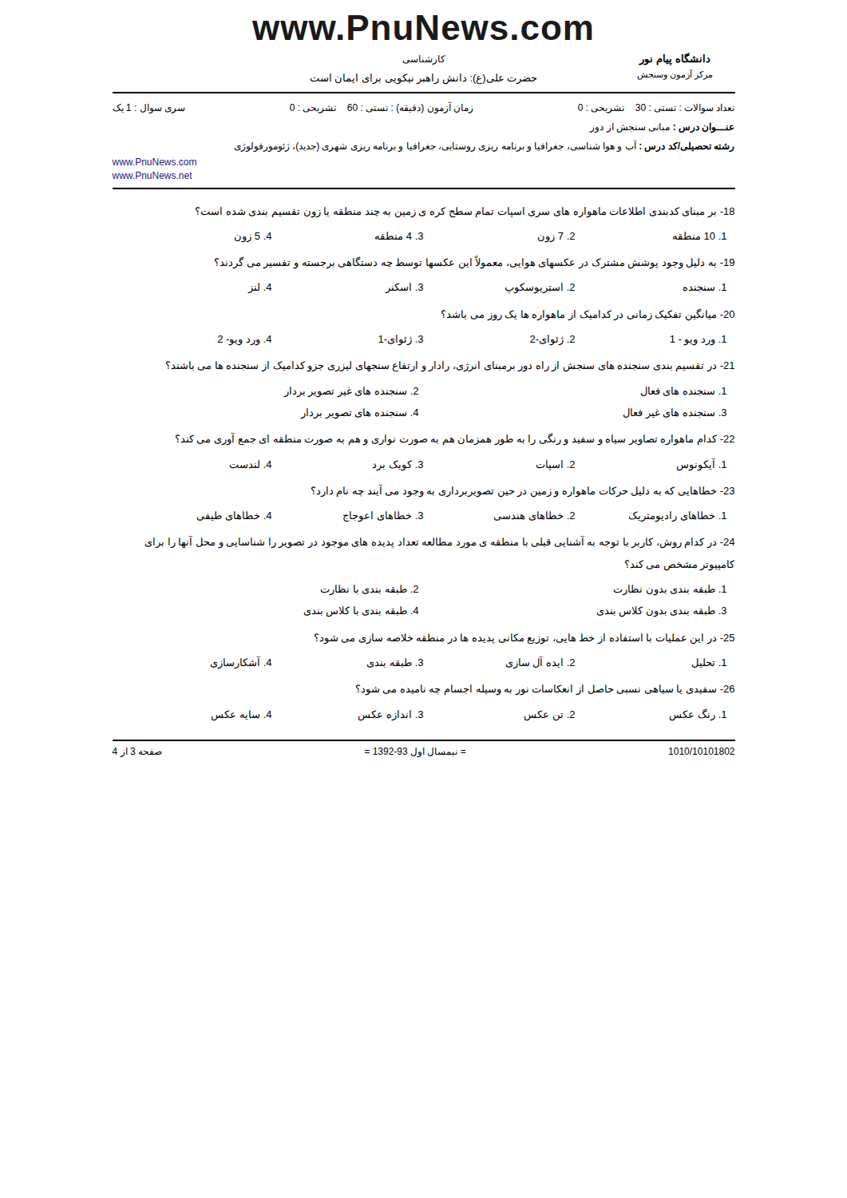www.PnuNews.com
دانشگاه پیام نور
مرکز آزمون وسنجش
کارشناسی
حضرت علی(ع): دانش راهبر نیکویی برای ایمان است
دانشگاه پیام نور
مرکز آزمون وسنجش
تعداد سوالات : تستی : 30 تشریحی : 0
زمان آزمون (دقیقه) : تستی : 60 تشریحی : 0
سری سوال : 1 یک
عنـــوان درس : مبانی سنجش از دور
رشته تحصیلی/کد درس : آب و هوا شناسی، جغرافیا و برنامه ریزی روستایی، جغرافیا و برنامه ریزی شهری (جدید)، ژئومورفولوژی
www.PnuNews.com
www.PnuNews.net
18- بر مبنای کدبندی اطلاعات ماهواره های سری اسپات تمام سطح کره ی زمین به چند منطقه یا زون تقسیم بندی شده است؟
1. 10 منطقه
2. 7 زون
3. 4 منطقه
4. 5 زون
19- به دلیل وجود پوشش مشترک در عکسهای هوایی، معمولاً این عکسها توسط چه دستگاهی برجسته و تفسیر می گردند؟
1. سنجنده
2. استریوسکوپ
3. اسکنر
4. لنز
20- میانگین تفکیک زمانی در کدامیک از ماهواره ها یک روز می باشد؟
1. ورد ویو - 1
2. ژئوای-2
3. ژئوای-1
4. ورد ویو- 2
21- در تقسیم بندی سنجنده های سنجش از راه دور برمبنای انرژی، رادار و ارتفاع سنجهای لیزری جزو کدامیک از سنجنده ها می باشند؟
1. سنجنده های فعال
2. سنجنده های غیر تصویر بردار
3. سنجنده های غیر فعال
4. سنجنده های تصویر بردار
22- کدام ماهواره تصاویر سیاه و سفید و رنگی را به طور همزمان هم به صورت نواری و هم به صورت منطقه ای جمع آوری می کند؟
1. آیکونوس
2. اسپات
3. کویک برد
4. لندست
23- خطاهایی که به دلیل حرکات ماهواره و زمین در حین تصویربرداری به وجود می آیند چه نام دارد؟
1. خطاهای رادیومتریک
2. خطاهای هندسی
3. خطاهای اعوجاج
4. خطاهای طیفی
24- در کدام روش، کاربر با توجه به آشنایی قبلی با منطقه ی مورد مطالعه تعداد پدیده های موجود در تصویر را شناسایی و محل آنها را برای کامپیوتر مشخص می کند؟
1. طبقه بندی بدون نظارت
2. طبقه بندی با نظارت
3. طبقه بندی بدون کلاس بندی
4. طبقه بندی با کلاس بندی
25- در این عملیات با استفاده از خط هایی، توزیع مکانی پدیده ها در منطقه خلاصه سازی می شود؟
1. تحلیل
2. ایده آل سازی
3. طبقه بندی
4. آشکارسازی
26- سفیدی یا سیاهی نسبی حاصل از انعکاسات نور به وسیله اجسام چه نامیده می شود؟
1. رنگ عکس
2. تن عکس
3. اندازه عکس
4. سایه عکس
1010/10101802
= نیمسال اول 93-1392 =
صفحه 3 از 4